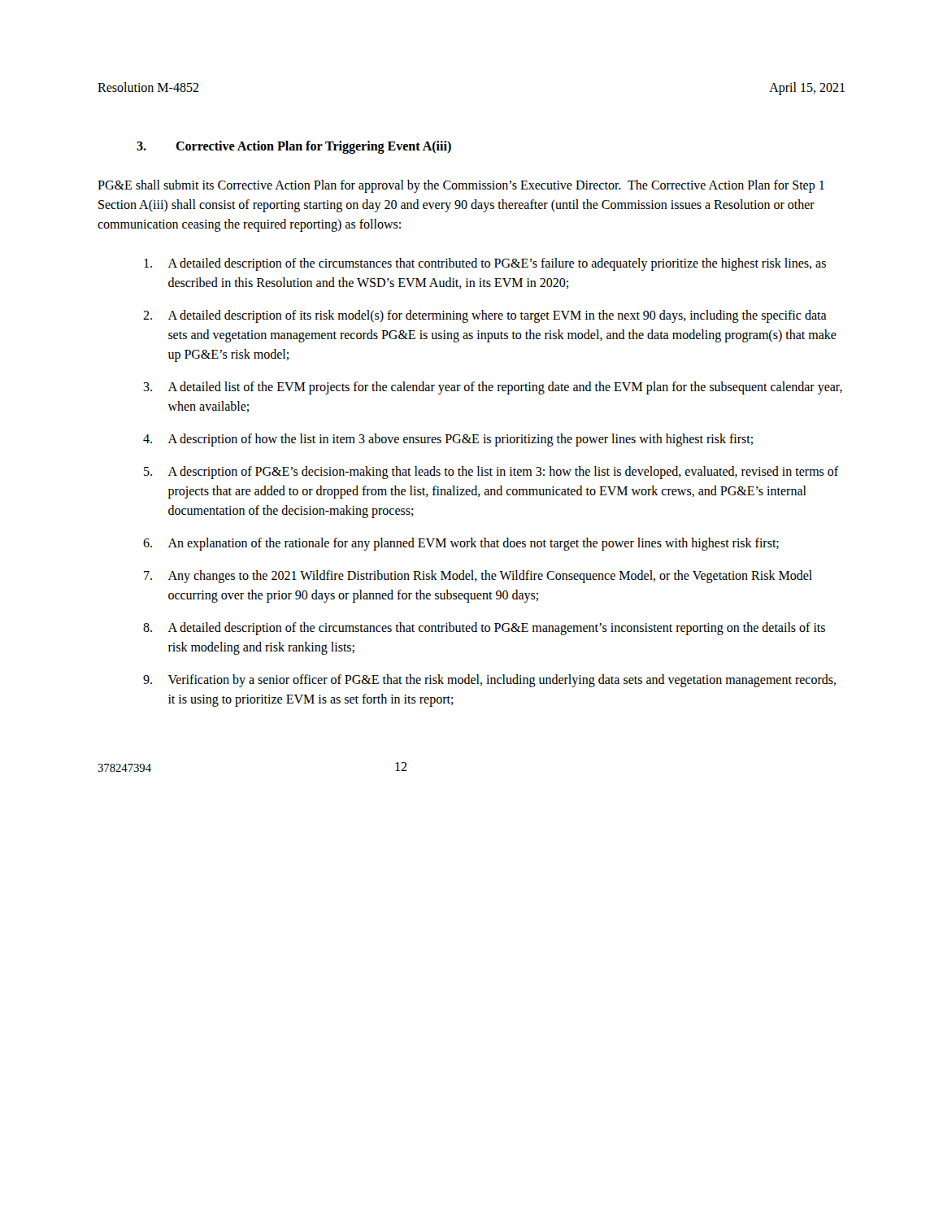Resolution M-4852 April 15, 2021
3. Corrective Action Plan for Triggering Event A(iii)
PG&E shall submit its Corrective Action Plan for approval by the Commission’s Executive Director. The Corrective Action Plan for Step 1 Section A(iii) shall consist of reporting starting on day 20 and every 90 days thereafter (until the Commission issues a Resolution or other communication ceasing the required reporting) as follows:
A detailed description of the circumstances that contributed to PG&E’s failure to adequately prioritize the highest risk lines, as described in this Resolution and the WSD’s EVM Audit, in its EVM in 2020;
A detailed description of its risk model(s) for determining where to target EVM in the next 90 days, including the specific data sets and vegetation management records PG&E is using as inputs to the risk model, and the data modeling program(s) that make up PG&E’s risk model;
A detailed list of the EVM projects for the calendar year of the reporting date and the EVM plan for the subsequent calendar year, when available;
A description of how the list in item 3 above ensures PG&E is prioritizing the power lines with highest risk first;
A description of PG&E’s decision-making that leads to the list in item 3: how the list is developed, evaluated, revised in terms of projects that are added to or dropped from the list, finalized, and communicated to EVM work crews, and PG&E’s internal documentation of the decision-making process;
An explanation of the rationale for any planned EVM work that does not target the power lines with highest risk first;
Any changes to the 2021 Wildfire Distribution Risk Model, the Wildfire Consequence Model, or the Vegetation Risk Model occurring over the prior 90 days or planned for the subsequent 90 days;
A detailed description of the circumstances that contributed to PG&E management’s inconsistent reporting on the details of its risk modeling and risk ranking lists;
Verification by a senior officer of PG&E that the risk model, including underlying data sets and vegetation management records, it is using to prioritize EVM is as set forth in its report;
378247394 12